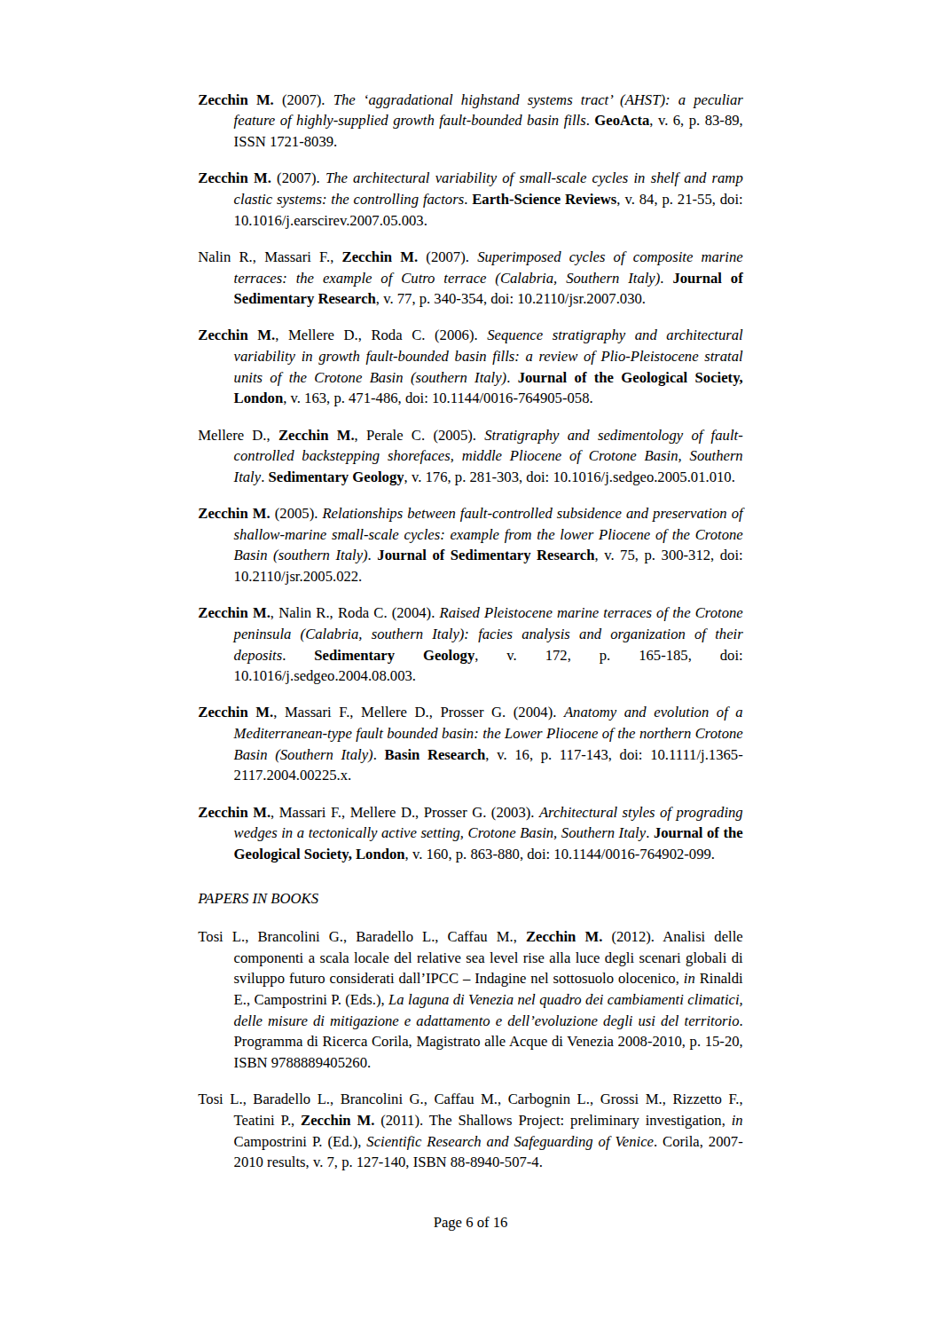Zecchin M. (2007). The ‘aggradational highstand systems tract’ (AHST): a peculiar feature of highly-supplied growth fault-bounded basin fills. GeoActa, v. 6, p. 83-89, ISSN 1721-8039.
Zecchin M. (2007). The architectural variability of small-scale cycles in shelf and ramp clastic systems: the controlling factors. Earth-Science Reviews, v. 84, p. 21-55, doi: 10.1016/j.earscirev.2007.05.003.
Nalin R., Massari F., Zecchin M. (2007). Superimposed cycles of composite marine terraces: the example of Cutro terrace (Calabria, Southern Italy). Journal of Sedimentary Research, v. 77, p. 340-354, doi: 10.2110/jsr.2007.030.
Zecchin M., Mellere D., Roda C. (2006). Sequence stratigraphy and architectural variability in growth fault-bounded basin fills: a review of Plio-Pleistocene stratal units of the Crotone Basin (southern Italy). Journal of the Geological Society, London, v. 163, p. 471-486, doi: 10.1144/0016-764905-058.
Mellere D., Zecchin M., Perale C. (2005). Stratigraphy and sedimentology of fault-controlled backstepping shorefaces, middle Pliocene of Crotone Basin, Southern Italy. Sedimentary Geology, v. 176, p. 281-303, doi: 10.1016/j.sedgeo.2005.01.010.
Zecchin M. (2005). Relationships between fault-controlled subsidence and preservation of shallow-marine small-scale cycles: example from the lower Pliocene of the Crotone Basin (southern Italy). Journal of Sedimentary Research, v. 75, p. 300-312, doi: 10.2110/jsr.2005.022.
Zecchin M., Nalin R., Roda C. (2004). Raised Pleistocene marine terraces of the Crotone peninsula (Calabria, southern Italy): facies analysis and organization of their deposits. Sedimentary Geology, v. 172, p. 165-185, doi: 10.1016/j.sedgeo.2004.08.003.
Zecchin M., Massari F., Mellere D., Prosser G. (2004). Anatomy and evolution of a Mediterranean-type fault bounded basin: the Lower Pliocene of the northern Crotone Basin (Southern Italy). Basin Research, v. 16, p. 117-143, doi: 10.1111/j.1365-2117.2004.00225.x.
Zecchin M., Massari F., Mellere D., Prosser G. (2003). Architectural styles of prograding wedges in a tectonically active setting, Crotone Basin, Southern Italy. Journal of the Geological Society, London, v. 160, p. 863-880, doi: 10.1144/0016-764902-099.
PAPERS IN BOOKS
Tosi L., Brancolini G., Baradello L., Caffau M., Zecchin M. (2012). Analisi delle componenti a scala locale del relative sea level rise alla luce degli scenari globali di sviluppo futuro considerati dall’IPCC – Indagine nel sottosuolo olocenico, in Rinaldi E., Campostrini P. (Eds.), La laguna di Venezia nel quadro dei cambiamenti climatici, delle misure di mitigazione e adattamento e dell’evoluzione degli usi del territorio. Programma di Ricerca Corila, Magistrato alle Acque di Venezia 2008-2010, p. 15-20, ISBN 9788889405260.
Tosi L., Baradello L., Brancolini G., Caffau M., Carbognin L., Grossi M., Rizzetto F., Teatini P., Zecchin M. (2011). The Shallows Project: preliminary investigation, in Campostrini P. (Ed.), Scientific Research and Safeguarding of Venice. Corila, 2007-2010 results, v. 7, p. 127-140, ISBN 88-8940-507-4.
Page 6 of 16